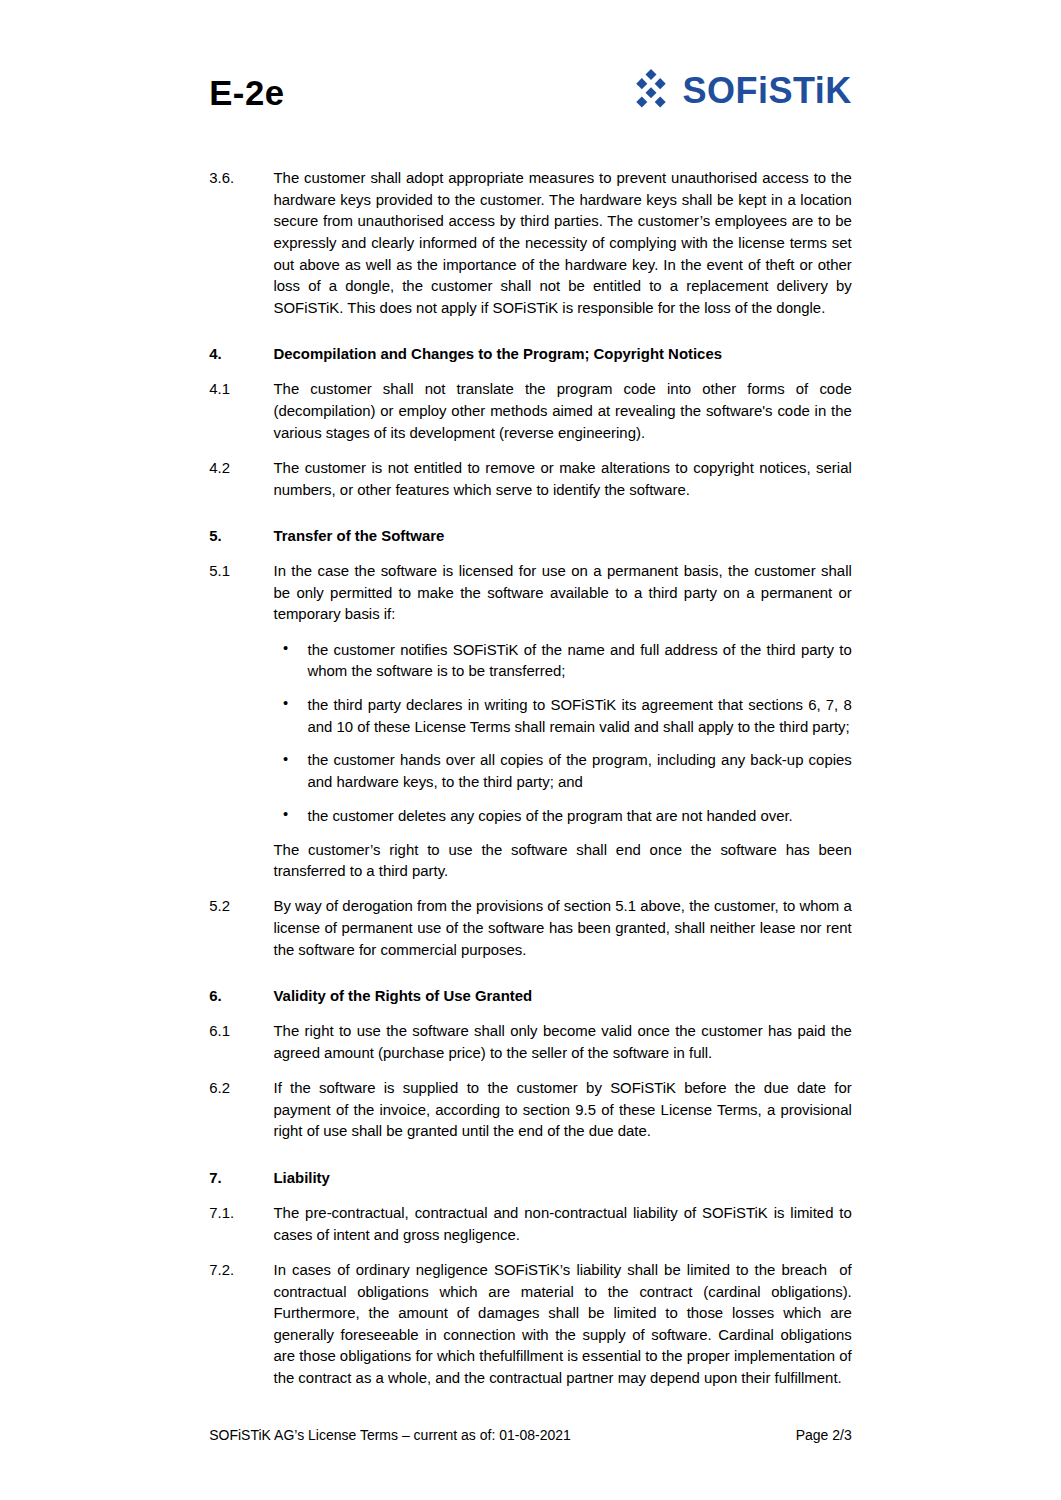E-2e
SOFiSTiK
3.6.
The customer shall adopt appropriate measures to prevent unauthorised access to the hardware keys provided to the customer. The hardware keys shall be kept in a location secure from unauthorised access by third parties. The customer’s employees are to be expressly and clearly informed of the necessity of complying with the license terms set out above as well as the importance of the hardware key. In the event of theft or other loss of a dongle, the customer shall not be entitled to a replacement delivery by SOFiSTiK. This does not apply if SOFiSTiK is responsible for the loss of the dongle.
4. Decompilation and Changes to the Program; Copyright Notices
4.1
The customer shall not translate the program code into other forms of code (decompilation) or employ other methods aimed at revealing the software's code in the various stages of its development (reverse engineering).
4.2
The customer is not entitled to remove or make alterations to copyright notices, serial numbers, or other features which serve to identify the software.
5. Transfer of the Software
5.1
In the case the software is licensed for use on a permanent basis, the customer shall be only permitted to make the software available to a third party on a permanent or temporary basis if:
the customer notifies SOFiSTiK of the name and full address of the third party to whom the software is to be transferred;
the third party declares in writing to SOFiSTiK its agreement that sections 6, 7, 8 and 10 of these License Terms shall remain valid and shall apply to the third party;
the customer hands over all copies of the program, including any back-up copies and hardware keys, to the third party; and
the customer deletes any copies of the program that are not handed over.
The customer’s right to use the software shall end once the software has been transferred to a third party.
5.2
By way of derogation from the provisions of section 5.1 above, the customer, to whom a license of permanent use of the software has been granted, shall neither lease nor rent the software for commercial purposes.
6. Validity of the Rights of Use Granted
6.1
The right to use the software shall only become valid once the customer has paid the agreed amount (purchase price) to the seller of the software in full.
6.2
If the software is supplied to the customer by SOFiSTiK before the due date for payment of the invoice, according to section 9.5 of these License Terms, a provisional right of use shall be granted until the end of the due date.
7. Liability
7.1.
The pre-contractual, contractual and non-contractual liability of SOFiSTiK is limited to cases of intent and gross negligence.
7.2.
In cases of ordinary negligence SOFiSTiK’s liability shall be limited to the breach of contractual obligations which are material to the contract (cardinal obligations). Furthermore, the amount of damages shall be limited to those losses which are generally foreseeable in connection with the supply of software. Cardinal obligations are those obligations for which thefulfillment is essential to the proper implementation of the contract as a whole, and the contractual partner may depend upon their fulfillment.
SOFiSTiK AG’s License Terms – current as of: 01-08-2021
Page 2/3